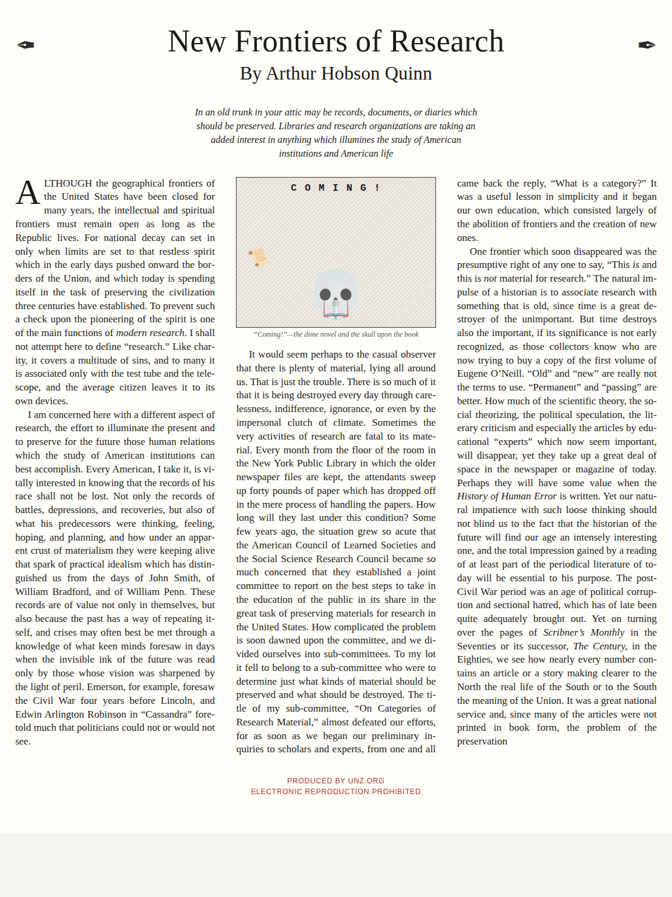✒ ✒
New Frontiers of Research
By Arthur Hobson Quinn
In an old trunk in your attic may be records, documents, or diaries which should be preserved. Libraries and research organizations are taking an added interest in anything which illumines the study of American institutions and American life
ALTHOUGH the geographical frontiers of the United States have been closed for many years, the intellectual and spiritual frontiers must remain open as long as the Republic lives. For national decay can set in only when limits are set to that restless spirit which in the early days pushed onward the borders of the Union, and which today is spending itself in the task of preserving the civilization three centuries have established. To prevent such a check upon the pioneering of the spirit is one of the main functions of modern research. I shall not attempt here to define “research.” Like charity, it covers a multitude of sins, and to many it is associated only with the test tube and the telescope, and the average citizen leaves it to its own devices.
I am concerned here with a different aspect of research, the effort to illuminate the present and to preserve for the future those human relations which the study of American institutions can best accomplish. Every American, I take it, is vitally interested in knowing that the records of his race shall not be lost. Not only the records of battles, depressions, and recoveries, but also of what his predecessors were thinking, feeling, hoping, and planning, and how under an apparent crust of materialism they were keeping alive that spark of practical idealism which has distinguished us from the days of John Smith, of William Bradford, and of William Penn. These records are of value not only in themselves, but also because the past has a way of repeating itself, and crises may often best be met through a knowledge of what keen minds foresaw in days when the invisible ink of the future was read only by those whose vision was sharpened by the light of peril. Emerson, for example, foresaw the Civil War four years before Lincoln, and Edwin Arlington Robinson in “Cassandra” foretold much that politicians could not or would not see.
C O M I N G !
📜
💀
📖
“Coming!”—the dime novel and the skull upon the book
It would seem perhaps to the casual observer that there is plenty of material, lying all around us. That is just the trouble. There is so much of it that it is being destroyed every day through carelessness, indifference, ignorance, or even by the impersonal clutch of climate. Sometimes the very activities of research are fatal to its material. Every month from the floor of the room in the New York Public Library in which the older newspaper files are kept, the attendants sweep up forty pounds of paper which has dropped off in the mere process of handling the papers. How long will they last under this condition? Some few years ago, the situation grew so acute that the American Council of Learned Societies and the Social Science Research Council became so much concerned that they established a joint committee to report on the best steps to take in the education of the public in its share in the great task of preserving materials for research in the United States. How complicated the problem is soon dawned upon the committee, and we divided ourselves into sub-committees. To my lot it fell to belong to a sub-committee who were to determine just what kinds of material should be preserved and what should be destroyed. The title of my sub-committee, “On Categories of Research Material,” almost defeated our efforts, for as soon as we began our preliminary inquiries to scholars and experts, from one and all came back the reply, “What is a category?” It was a useful lesson in simplicity and it began our own education, which consisted largely of the abolition of frontiers and the creation of new ones.
One frontier which soon disappeared was the presumptive right of any one to say, “This is and this is not material for research.” The natural impulse of a historian is to associate research with something that is old, since time is a great destroyer of the unimportant. But time destroys also the important, if its significance is not early recognized, as those collectors know who are now trying to buy a copy of the first volume of Eugene O’Neill. “Old” and “new” are really not the terms to use. “Permanent” and “passing” are better. How much of the scientific theory, the social theorizing, the political speculation, the literary criticism and especially the articles by educational “experts” which now seem important, will disappear, yet they take up a great deal of space in the newspaper or magazine of today. Perhaps they will have some value when the History of Human Error is written. Yet our natural impatience with such loose thinking should not blind us to the fact that the historian of the future will find our age an intensely interesting one, and the total impression gained by a reading of at least part of the periodical literature of today will be essential to his purpose. The post-Civil War period was an age of political corruption and sectional hatred, which has of late been quite adequately brought out. Yet on turning over the pages of Scribner’s Monthly in the Seventies or its successor, The Century, in the Eighties, we see how nearly every number contains an article or a story making clearer to the North the real life of the South or to the South the meaning of the Union. It was a great national service and, since many of the articles were not printed in book form, the problem of the preservation
PRODUCED BY UNZ.ORG
ELECTRONIC REPRODUCTION PROHIBITED